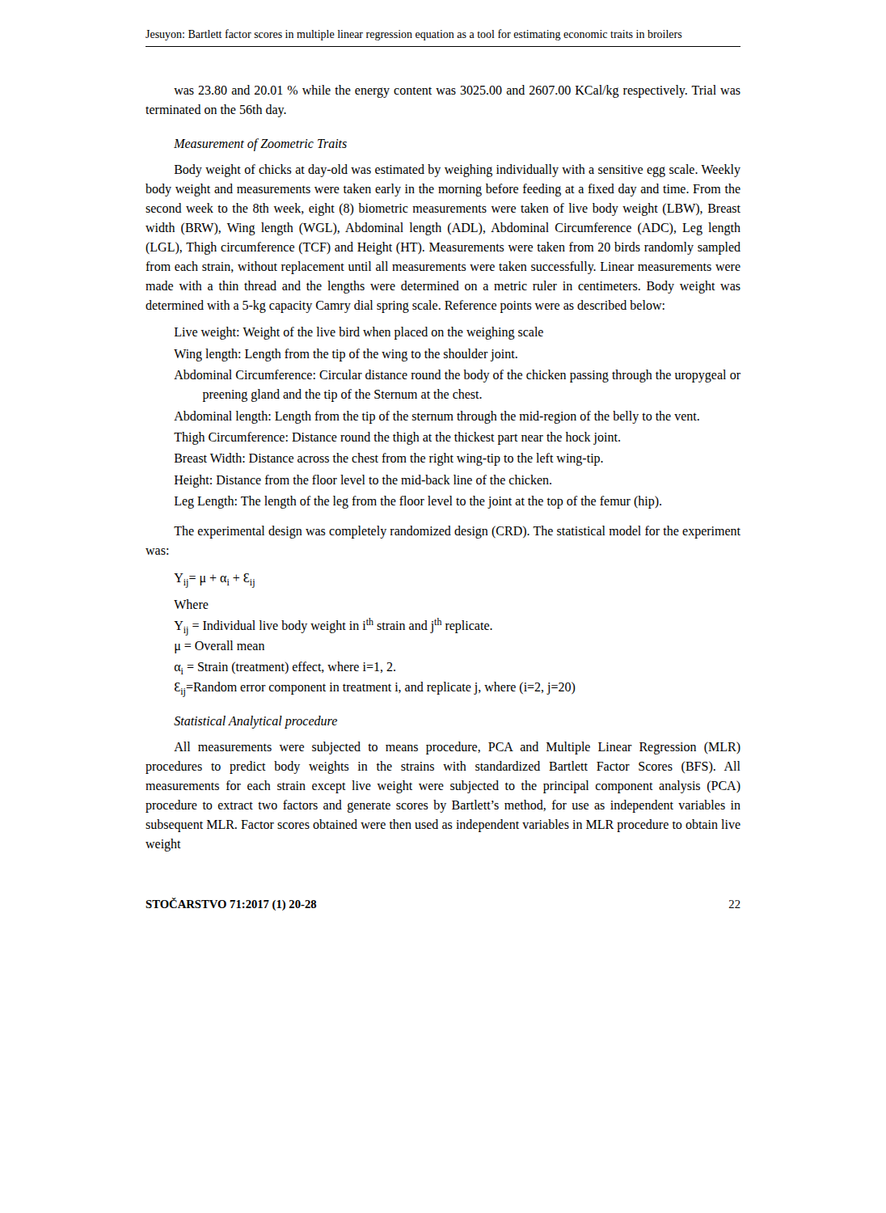Jesuyon: Bartlett factor scores in multiple linear regression equation as a tool for estimating economic traits in broilers
was 23.80 and 20.01 % while the energy content was 3025.00 and 2607.00 KCal/kg respectively. Trial was terminated on the 56th day.
Measurement of Zoometric Traits
Body weight of chicks at day-old was estimated by weighing individually with a sensitive egg scale. Weekly body weight and measurements were taken early in the morning before feeding at a fixed day and time. From the second week to the 8th week, eight (8) biometric measurements were taken of live body weight (LBW), Breast width (BRW), Wing length (WGL), Abdominal length (ADL), Abdominal Circumference (ADC), Leg length (LGL), Thigh circumference (TCF) and Height (HT). Measurements were taken from 20 birds randomly sampled from each strain, without replacement until all measurements were taken successfully. Linear measurements were made with a thin thread and the lengths were determined on a metric ruler in centimeters. Body weight was determined with a 5-kg capacity Camry dial spring scale. Reference points were as described below:
Live weight:
Weight of the live bird when placed on the weighing scale
Wing length:
Length from the tip of the wing to the shoulder joint.
Abdominal Circumference:
Circular distance round the body of the chicken passing through the uropygeal or preening gland and the tip of the Sternum at the chest.
Abdominal length:
Length from the tip of the sternum through the mid-region of the belly to the vent.
Thigh Circumference:
Distance round the thigh at the thickest part near the hock joint.
Breast Width:
Distance across the chest from the right wing-tip to the left wing-tip.
Height:
Distance from the floor level to the mid-back line of the chicken.
Leg Length:
The length of the leg from the floor level to the joint at the top of the femur (hip).
The experimental design was completely randomized design (CRD). The statistical model for the experiment was:
Yij= μ + αi + Ɛij
Where
Yij = Individual live body weight in ith strain and jth replicate.
μ = Overall mean
αi = Strain (treatment) effect, where i=1, 2.
Ɛij=Random error component in treatment i, and replicate j, where (i=2, j=20)
Statistical Analytical procedure
All measurements were subjected to means procedure, PCA and Multiple Linear Regression (MLR) procedures to predict body weights in the strains with standardized Bartlett Factor Scores (BFS). All measurements for each strain except live weight were subjected to the principal component analysis (PCA) procedure to extract two factors and generate scores by Bartlett’s method, for use as independent variables in subsequent MLR. Factor scores obtained were then used as independent variables in MLR procedure to obtain live weight
STOČARSTVO 71:2017 (1) 20-28 22